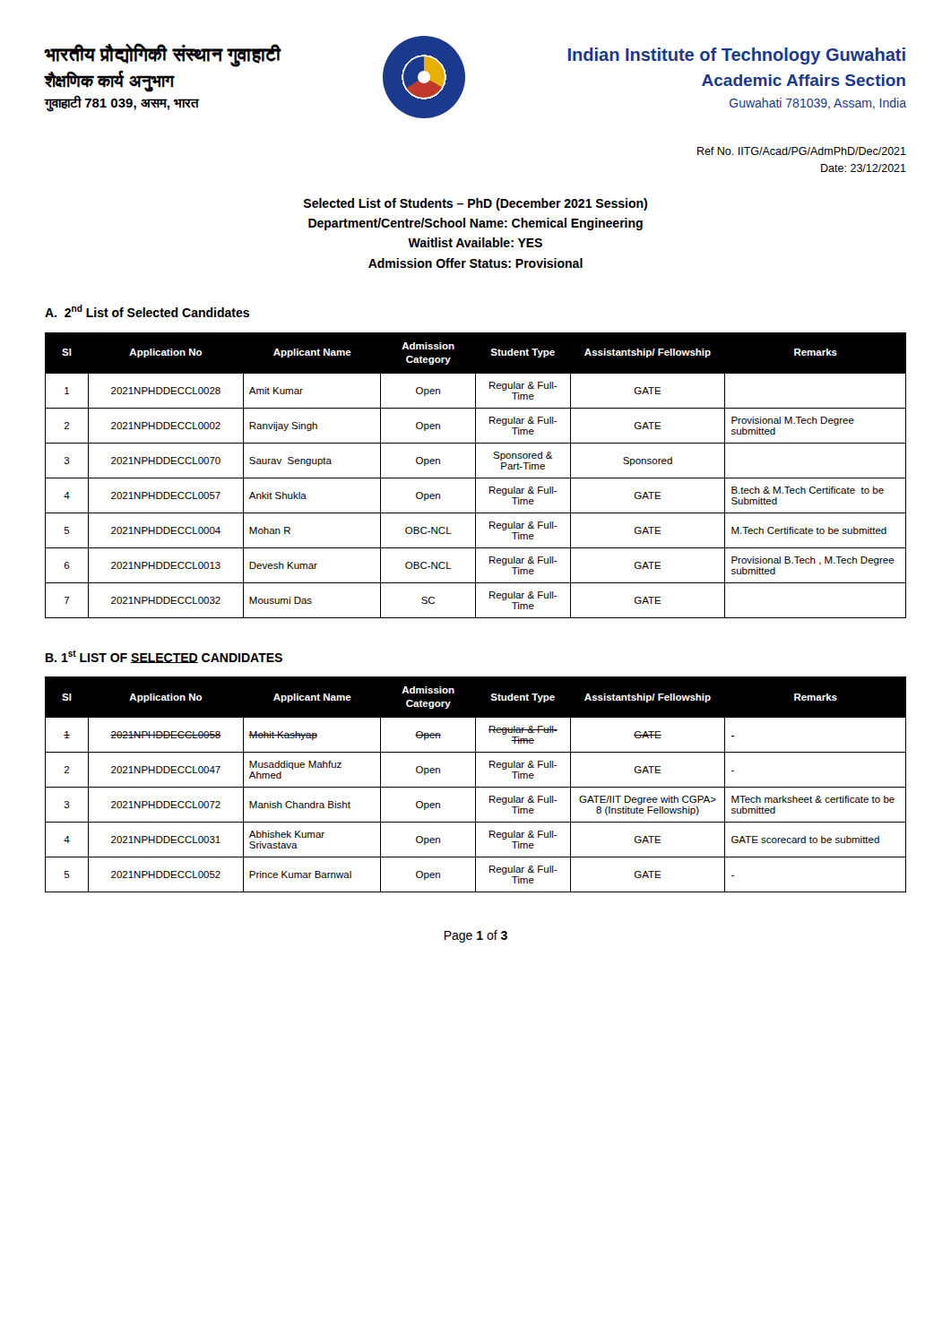भारतीय प्रौद्योगिकी संस्थान गुवाहाटी
शैक्षणिक कार्य अनुभाग
गुवाहाटी 781 039, असम, भारत
Indian Institute of Technology Guwahati
Academic Affairs Section
Guwahati 781039, Assam, India
Ref No. IITG/Acad/PG/AdmPhD/Dec/2021
Date: 23/12/2021
Selected List of Students – PhD (December 2021 Session)
Department/Centre/School Name: Chemical Engineering
Waitlist Available: YES
Admission Offer Status: Provisional
A. 2nd List of Selected Candidates
| Sl | Application No | Applicant Name | Admission Category | Student Type | Assistantship/ Fellowship | Remarks |
| --- | --- | --- | --- | --- | --- | --- |
| 1 | 2021NPHDDECCL0028 | Amit Kumar | Open | Regular & Full-Time | GATE | |
| 2 | 2021NPHDDECCL0002 | Ranvijay Singh | Open | Regular & Full-Time | GATE | Provisional M.Tech Degree submitted |
| 3 | 2021NPHDDECCL0070 | Saurav Sengupta | Open | Sponsored & Part-Time | Sponsored | |
| 4 | 2021NPHDDECCL0057 | Ankit Shukla | Open | Regular & Full-Time | GATE | B.tech & M.Tech Certificate to be Submitted |
| 5 | 2021NPHDDECCL0004 | Mohan R | OBC-NCL | Regular & Full-Time | GATE | M.Tech Certificate to be submitted |
| 6 | 2021NPHDDECCL0013 | Devesh Kumar | OBC-NCL | Regular & Full-Time | GATE | Provisional B.Tech , M.Tech Degree submitted |
| 7 | 2021NPHDDECCL0032 | Mousumi Das | SC | Regular & Full-Time | GATE | |
B. 1st LIST OF SELECTED CANDIDATES
| Sl | Application No | Applicant Name | Admission Category | Student Type | Assistantship/ Fellowship | Remarks |
| --- | --- | --- | --- | --- | --- | --- |
| 1 | 2021NPHDDECCL0058 | Mohit Kashyap | Open | Regular & Full-Time | GATE | - |
| 2 | 2021NPHDDECCL0047 | Musaddique Mahfuz Ahmed | Open | Regular & Full-Time | GATE | - |
| 3 | 2021NPHDDECCL0072 | Manish Chandra Bisht | Open | Regular & Full-Time | GATE/IIT Degree with CGPA> 8 (Institute Fellowship) | MTech marksheet & certificate to be submitted |
| 4 | 2021NPHDDECCL0031 | Abhishek Kumar Srivastava | Open | Regular & Full-Time | GATE | GATE scorecard to be submitted |
| 5 | 2021NPHDDECCL0052 | Prince Kumar Barnwal | Open | Regular & Full-Time | GATE | - |
Page 1 of 3